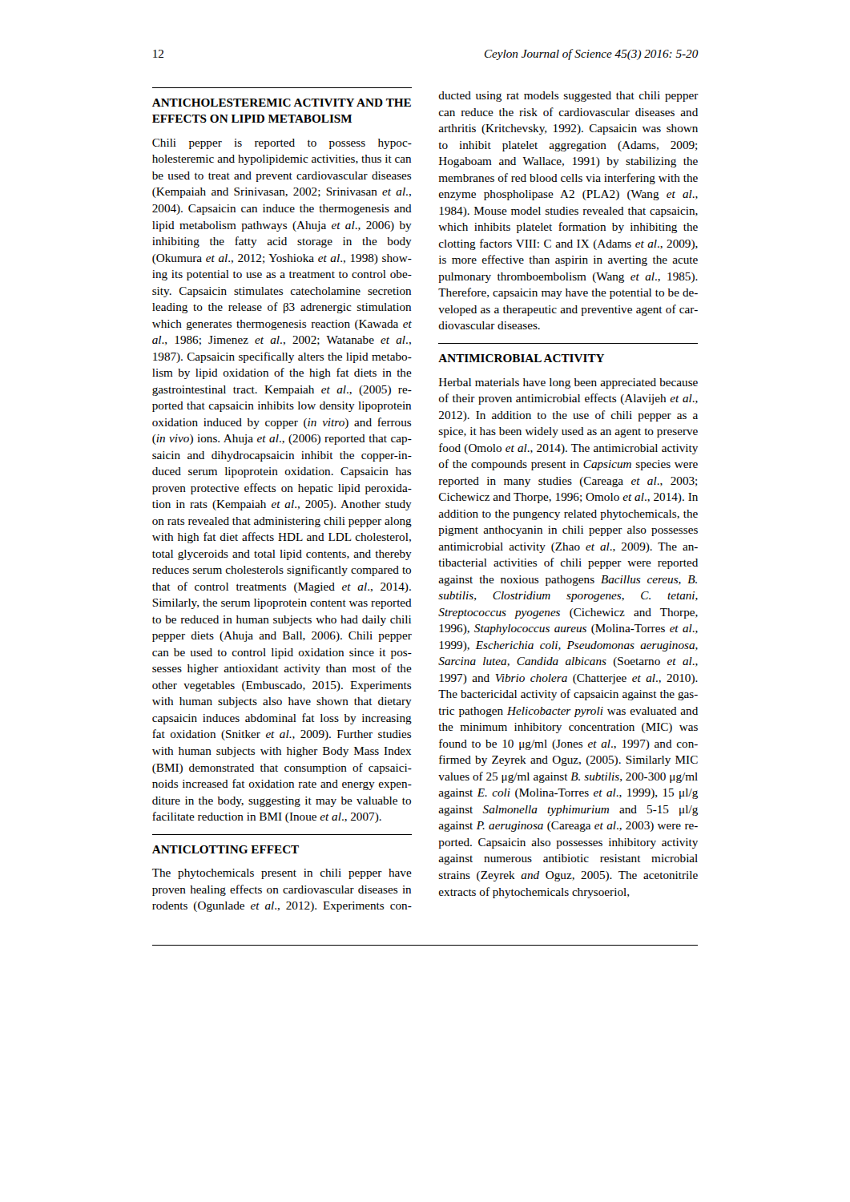12 Ceylon Journal of Science 45(3) 2016: 5-20
ANTICHOLESTEREMIC ACTIVITY AND THE EFFECTS ON LIPID METABOLISM
Chili pepper is reported to possess hypocholesteremic and hypolipidemic activities, thus it can be used to treat and prevent cardiovascular diseases (Kempaiah and Srinivasan, 2002; Srinivasan et al., 2004). Capsaicin can induce the thermogenesis and lipid metabolism pathways (Ahuja et al., 2006) by inhibiting the fatty acid storage in the body (Okumura et al., 2012; Yoshioka et al., 1998) showing its potential to use as a treatment to control obesity. Capsaicin stimulates catecholamine secretion leading to the release of β3 adrenergic stimulation which generates thermogenesis reaction (Kawada et al., 1986; Jimenez et al., 2002; Watanabe et al., 1987). Capsaicin specifically alters the lipid metabolism by lipid oxidation of the high fat diets in the gastrointestinal tract. Kempaiah et al., (2005) reported that capsaicin inhibits low density lipoprotein oxidation induced by copper (in vitro) and ferrous (in vivo) ions. Ahuja et al., (2006) reported that capsaicin and dihydrocapsaicin inhibit the copper-induced serum lipoprotein oxidation. Capsaicin has proven protective effects on hepatic lipid peroxidation in rats (Kempaiah et al., 2005). Another study on rats revealed that administering chili pepper along with high fat diet affects HDL and LDL cholesterol, total glyceroids and total lipid contents, and thereby reduces serum cholesterols significantly compared to that of control treatments (Magied et al., 2014). Similarly, the serum lipoprotein content was reported to be reduced in human subjects who had daily chili pepper diets (Ahuja and Ball, 2006). Chili pepper can be used to control lipid oxidation since it possesses higher antioxidant activity than most of the other vegetables (Embuscado, 2015). Experiments with human subjects also have shown that dietary capsaicin induces abdominal fat loss by increasing fat oxidation (Snitker et al., 2009). Further studies with human subjects with higher Body Mass Index (BMI) demonstrated that consumption of capsaicinoids increased fat oxidation rate and energy expenditure in the body, suggesting it may be valuable to facilitate reduction in BMI (Inoue et al., 2007).
ANTICLOTTING EFFECT
The phytochemicals present in chili pepper have proven healing effects on cardiovascular diseases in rodents (Ogunlade et al., 2012). Experiments conducted using rat models suggested that chili pepper can reduce the risk of cardiovascular diseases and arthritis (Kritchevsky, 1992). Capsaicin was shown to inhibit platelet aggregation (Adams, 2009; Hogaboam and Wallace, 1991) by stabilizing the membranes of red blood cells via interfering with the enzyme phospholipase A2 (PLA2) (Wang et al., 1984). Mouse model studies revealed that capsaicin, which inhibits platelet formation by inhibiting the clotting factors VIII: C and IX (Adams et al., 2009), is more effective than aspirin in averting the acute pulmonary thromboembolism (Wang et al., 1985). Therefore, capsaicin may have the potential to be developed as a therapeutic and preventive agent of cardiovascular diseases.
ANTIMICROBIAL ACTIVITY
Herbal materials have long been appreciated because of their proven antimicrobial effects (Alavijeh et al., 2012). In addition to the use of chili pepper as a spice, it has been widely used as an agent to preserve food (Omolo et al., 2014). The antimicrobial activity of the compounds present in Capsicum species were reported in many studies (Careaga et al., 2003; Cichewicz and Thorpe, 1996; Omolo et al., 2014). In addition to the pungency related phytochemicals, the pigment anthocyanin in chili pepper also possesses antimicrobial activity (Zhao et al., 2009). The antibacterial activities of chili pepper were reported against the noxious pathogens Bacillus cereus, B. subtilis, Clostridium sporogenes, C. tetani, Streptococcus pyogenes (Cichewicz and Thorpe, 1996), Staphylococcus aureus (Molina-Torres et al., 1999), Escherichia coli, Pseudomonas aeruginosa, Sarcina lutea, Candida albicans (Soetarno et al., 1997) and Vibrio cholera (Chatterjee et al., 2010). The bactericidal activity of capsaicin against the gastric pathogen Helicobacter pyroli was evaluated and the minimum inhibitory concentration (MIC) was found to be 10 μg/ml (Jones et al., 1997) and confirmed by Zeyrek and Oguz, (2005). Similarly MIC values of 25 μg/ml against B. subtilis, 200-300 μg/ml against E. coli (Molina-Torres et al., 1999), 15 μl/g against Salmonella typhimurium and 5-15 μl/g against P. aeruginosa (Careaga et al., 2003) were reported. Capsaicin also possesses inhibitory activity against numerous antibiotic resistant microbial strains (Zeyrek and Oguz, 2005). The acetonitrile extracts of phytochemicals chrysoeriol,